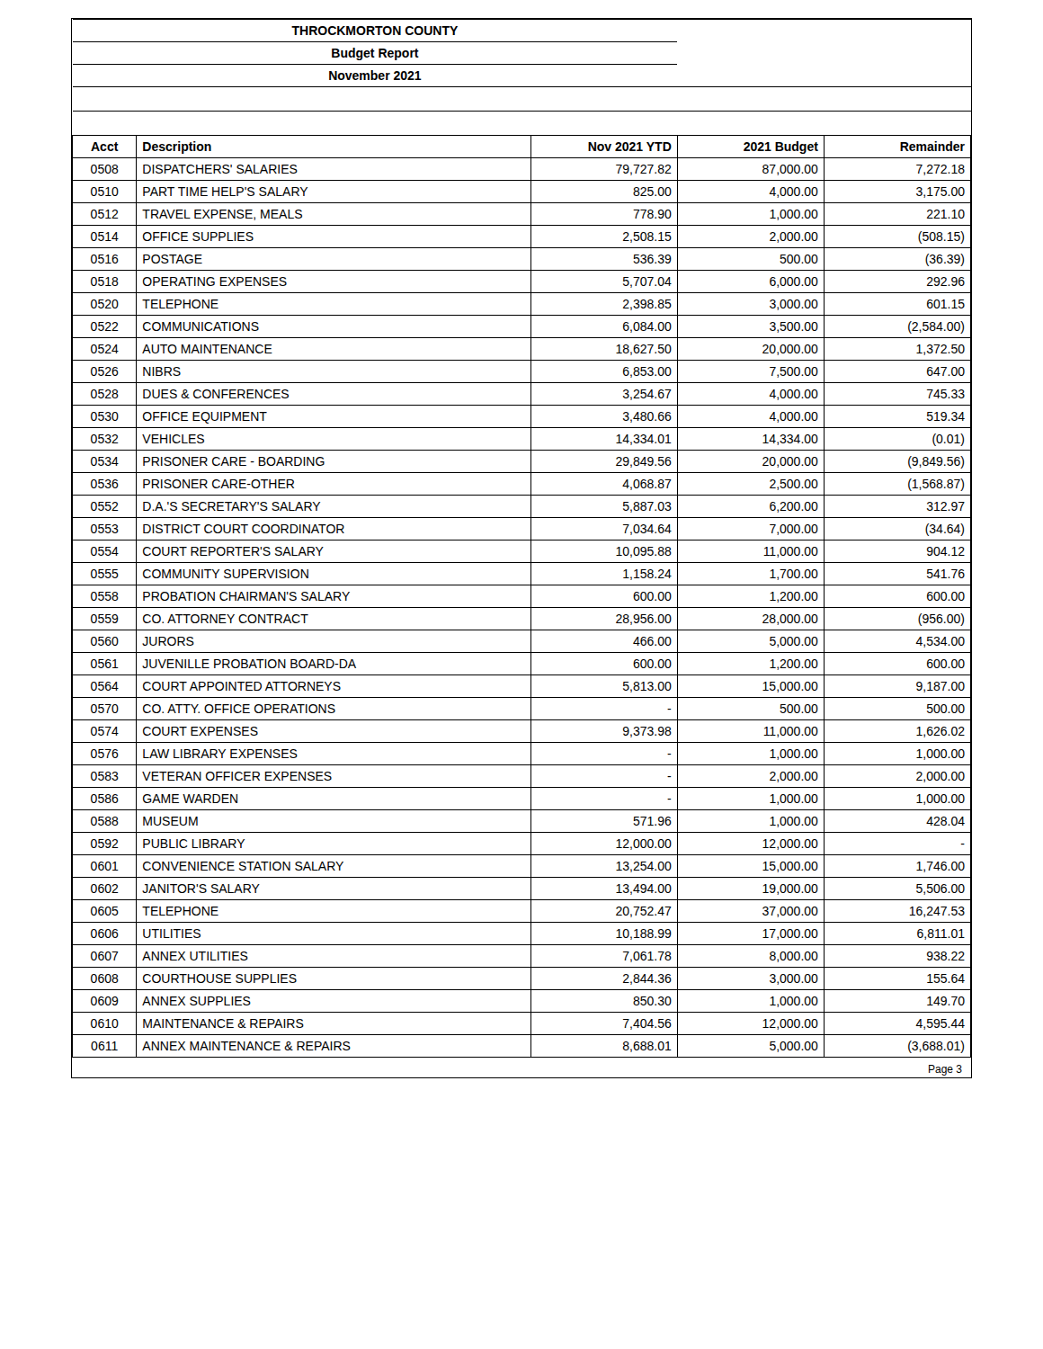| THROCKMORTON COUNTY | | |
| --- | --- | --- |
| Budget Report |
| November 2021 |
| Acct | Description | Nov 2021 YTD | 2021 Budget | Remainder |
| 0508 | DISPATCHERS' SALARIES | 79,727.82 | 87,000.00 | 7,272.18 |
| 0510 | PART TIME HELP'S SALARY | 825.00 | 4,000.00 | 3,175.00 |
| 0512 | TRAVEL EXPENSE, MEALS | 778.90 | 1,000.00 | 221.10 |
| 0514 | OFFICE SUPPLIES | 2,508.15 | 2,000.00 | (508.15) |
| 0516 | POSTAGE | 536.39 | 500.00 | (36.39) |
| 0518 | OPERATING EXPENSES | 5,707.04 | 6,000.00 | 292.96 |
| 0520 | TELEPHONE | 2,398.85 | 3,000.00 | 601.15 |
| 0522 | COMMUNICATIONS | 6,084.00 | 3,500.00 | (2,584.00) |
| 0524 | AUTO MAINTENANCE | 18,627.50 | 20,000.00 | 1,372.50 |
| 0526 | NIBRS | 6,853.00 | 7,500.00 | 647.00 |
| 0528 | DUES & CONFERENCES | 3,254.67 | 4,000.00 | 745.33 |
| 0530 | OFFICE EQUIPMENT | 3,480.66 | 4,000.00 | 519.34 |
| 0532 | VEHICLES | 14,334.01 | 14,334.00 | (0.01) |
| 0534 | PRISONER CARE - BOARDING | 29,849.56 | 20,000.00 | (9,849.56) |
| 0536 | PRISONER CARE-OTHER | 4,068.87 | 2,500.00 | (1,568.87) |
| 0552 | D.A.'S SECRETARY'S SALARY | 5,887.03 | 6,200.00 | 312.97 |
| 0553 | DISTRICT COURT COORDINATOR | 7,034.64 | 7,000.00 | (34.64) |
| 0554 | COURT REPORTER'S SALARY | 10,095.88 | 11,000.00 | 904.12 |
| 0555 | COMMUNITY SUPERVISION | 1,158.24 | 1,700.00 | 541.76 |
| 0558 | PROBATION CHAIRMAN'S SALARY | 600.00 | 1,200.00 | 600.00 |
| 0559 | CO. ATTORNEY CONTRACT | 28,956.00 | 28,000.00 | (956.00) |
| 0560 | JURORS | 466.00 | 5,000.00 | 4,534.00 |
| 0561 | JUVENILLE PROBATION BOARD-DA | 600.00 | 1,200.00 | 600.00 |
| 0564 | COURT APPOINTED ATTORNEYS | 5,813.00 | 15,000.00 | 9,187.00 |
| 0570 | CO. ATTY. OFFICE OPERATIONS | - | 500.00 | 500.00 |
| 0574 | COURT EXPENSES | 9,373.98 | 11,000.00 | 1,626.02 |
| 0576 | LAW LIBRARY EXPENSES | - | 1,000.00 | 1,000.00 |
| 0583 | VETERAN OFFICER EXPENSES | - | 2,000.00 | 2,000.00 |
| 0586 | GAME WARDEN | - | 1,000.00 | 1,000.00 |
| 0588 | MUSEUM | 571.96 | 1,000.00 | 428.04 |
| 0592 | PUBLIC LIBRARY | 12,000.00 | 12,000.00 | - |
| 0601 | CONVENIENCE STATION SALARY | 13,254.00 | 15,000.00 | 1,746.00 |
| 0602 | JANITOR'S SALARY | 13,494.00 | 19,000.00 | 5,506.00 |
| 0605 | TELEPHONE | 20,752.47 | 37,000.00 | 16,247.53 |
| 0606 | UTILITIES | 10,188.99 | 17,000.00 | 6,811.01 |
| 0607 | ANNEX UTILITIES | 7,061.78 | 8,000.00 | 938.22 |
| 0608 | COURTHOUSE SUPPLIES | 2,844.36 | 3,000.00 | 155.64 |
| 0609 | ANNEX SUPPLIES | 850.30 | 1,000.00 | 149.70 |
| 0610 | MAINTENANCE & REPAIRS | 7,404.56 | 12,000.00 | 4,595.44 |
| 0611 | ANNEX MAINTENANCE & REPAIRS | 8,688.01 | 5,000.00 | (3,688.01) |
Page 3